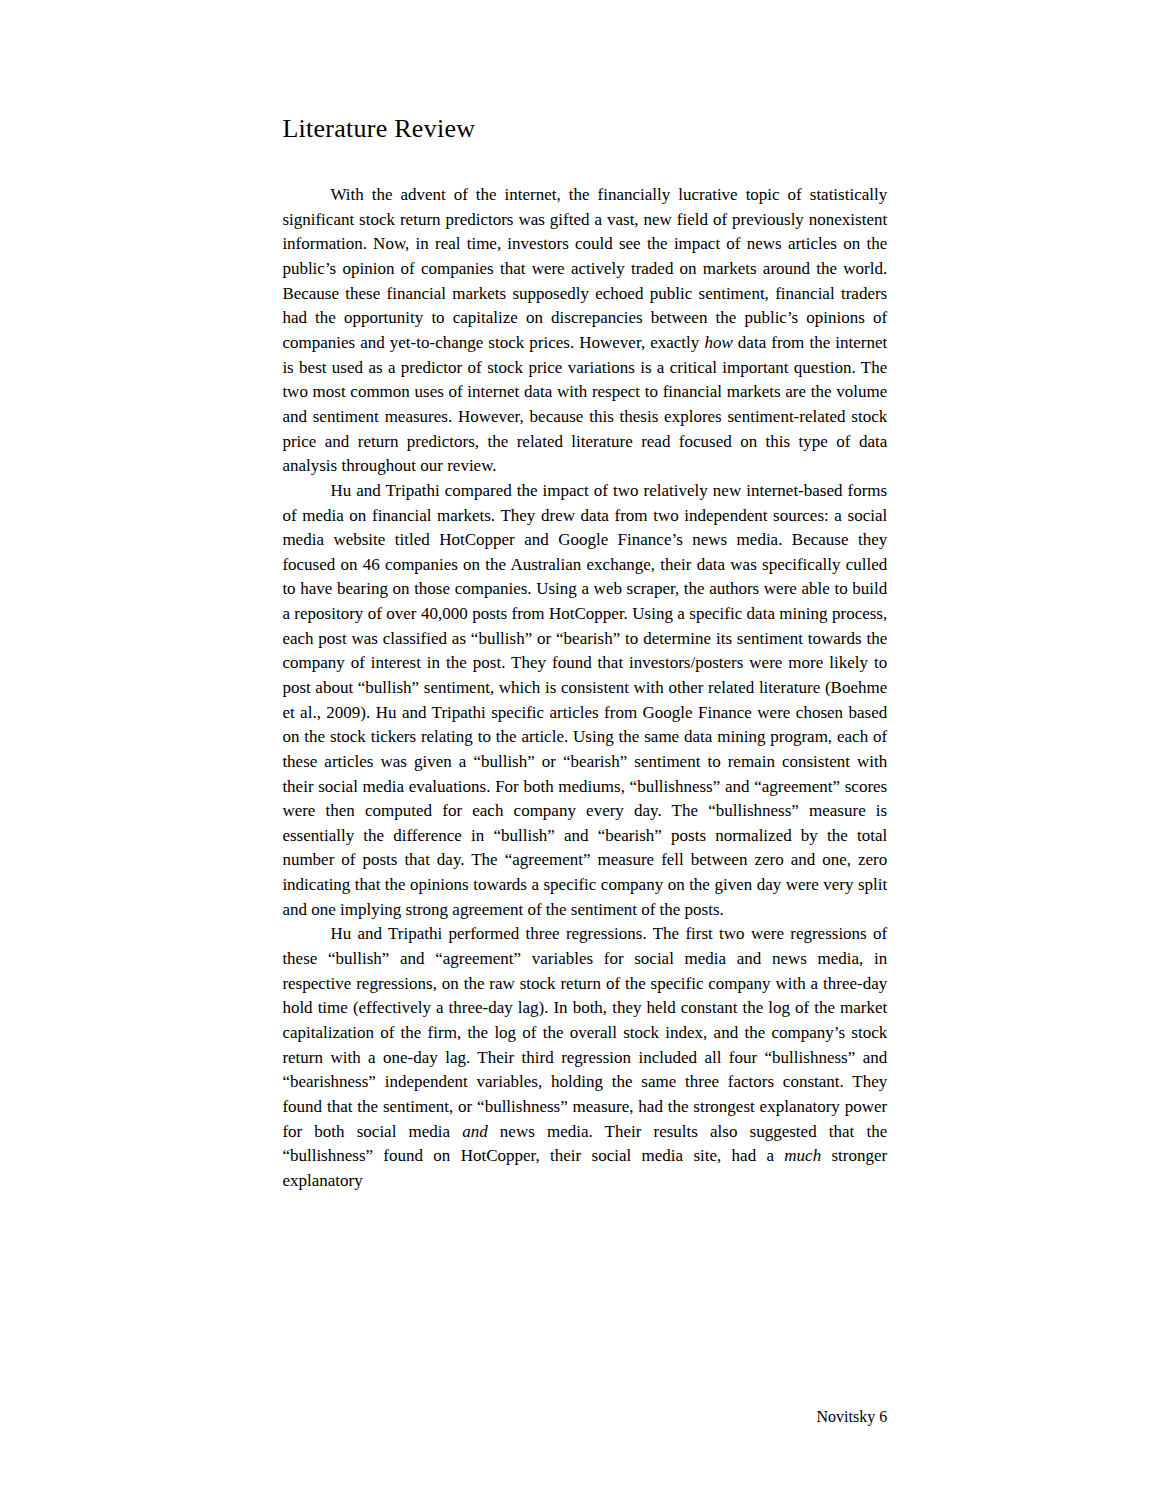Literature Review
With the advent of the internet, the financially lucrative topic of statistically significant stock return predictors was gifted a vast, new field of previously nonexistent information. Now, in real time, investors could see the impact of news articles on the public’s opinion of companies that were actively traded on markets around the world. Because these financial markets supposedly echoed public sentiment, financial traders had the opportunity to capitalize on discrepancies between the public’s opinions of companies and yet-to-change stock prices. However, exactly how data from the internet is best used as a predictor of stock price variations is a critical important question. The two most common uses of internet data with respect to financial markets are the volume and sentiment measures. However, because this thesis explores sentiment-related stock price and return predictors, the related literature read focused on this type of data analysis throughout our review.
Hu and Tripathi compared the impact of two relatively new internet-based forms of media on financial markets. They drew data from two independent sources: a social media website titled HotCopper and Google Finance’s news media. Because they focused on 46 companies on the Australian exchange, their data was specifically culled to have bearing on those companies. Using a web scraper, the authors were able to build a repository of over 40,000 posts from HotCopper. Using a specific data mining process, each post was classified as “bullish” or “bearish” to determine its sentiment towards the company of interest in the post. They found that investors/posters were more likely to post about “bullish” sentiment, which is consistent with other related literature (Boehme et al., 2009). Hu and Tripathi specific articles from Google Finance were chosen based on the stock tickers relating to the article. Using the same data mining program, each of these articles was given a “bullish” or “bearish” sentiment to remain consistent with their social media evaluations. For both mediums, “bullishness” and “agreement” scores were then computed for each company every day. The “bullishness” measure is essentially the difference in “bullish” and “bearish” posts normalized by the total number of posts that day. The “agreement” measure fell between zero and one, zero indicating that the opinions towards a specific company on the given day were very split and one implying strong agreement of the sentiment of the posts.
Hu and Tripathi performed three regressions. The first two were regressions of these “bullish” and “agreement” variables for social media and news media, in respective regressions, on the raw stock return of the specific company with a three-day hold time (effectively a three-day lag). In both, they held constant the log of the market capitalization of the firm, the log of the overall stock index, and the company’s stock return with a one-day lag. Their third regression included all four “bullishness” and “bearishness” independent variables, holding the same three factors constant. They found that the sentiment, or “bullishness” measure, had the strongest explanatory power for both social media and news media. Their results also suggested that the “bullishness” found on HotCopper, their social media site, had a much stronger explanatory
Novitsky 6